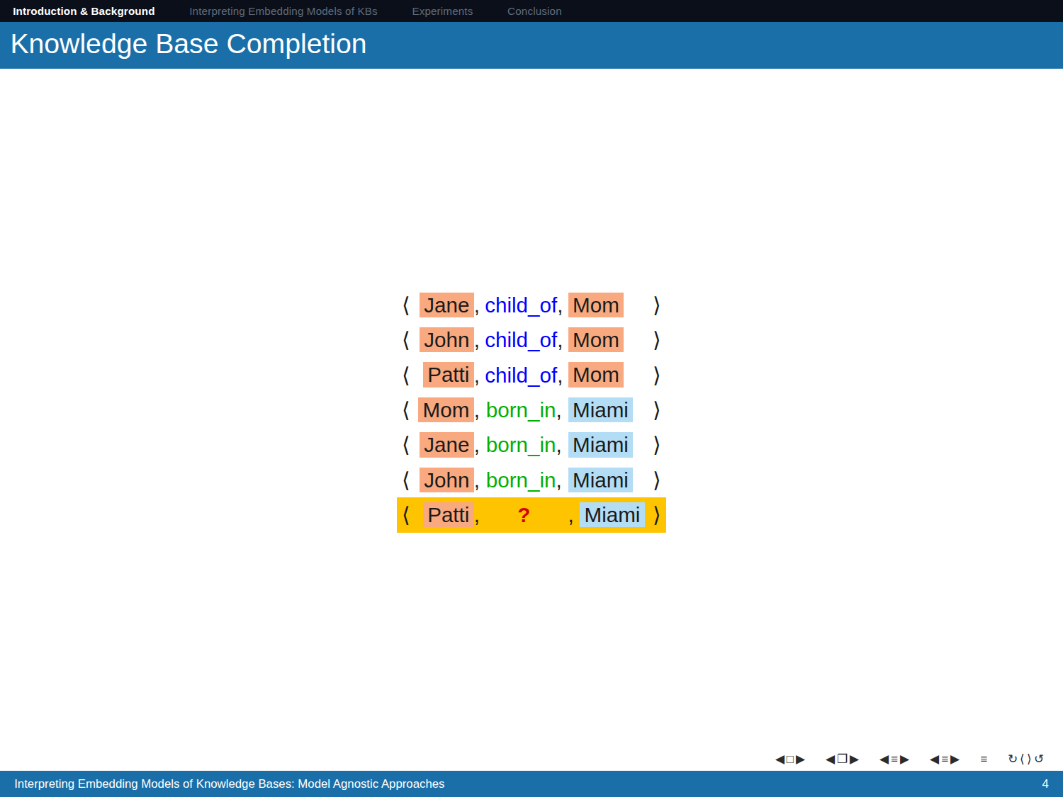Introduction & Background Interpreting Embedding Models of KBs Experiments Conclusion
Knowledge Base Completion
| ⟨ | Jane , | child_of , | Mom | ⟩ |
| ⟨ | John , | child_of , | Mom | ⟩ |
| ⟨ | Patti , | child_of , | Mom | ⟩ |
| ⟨ | Mom , | born_in , | Miami | ⟩ |
| ⟨ | Jane , | born_in , | Miami | ⟩ |
| ⟨ | John , | born_in , | Miami | ⟩ |
| ⟨ | Patti , | ? | , Miami | ⟩ |
◀□▶ ◀❐▶ ◀≡▶ ◀≡▶ ≡ ↻⟨⟩↺
Interpreting Embedding Models of Knowledge Bases: Model Agnostic Approaches 4